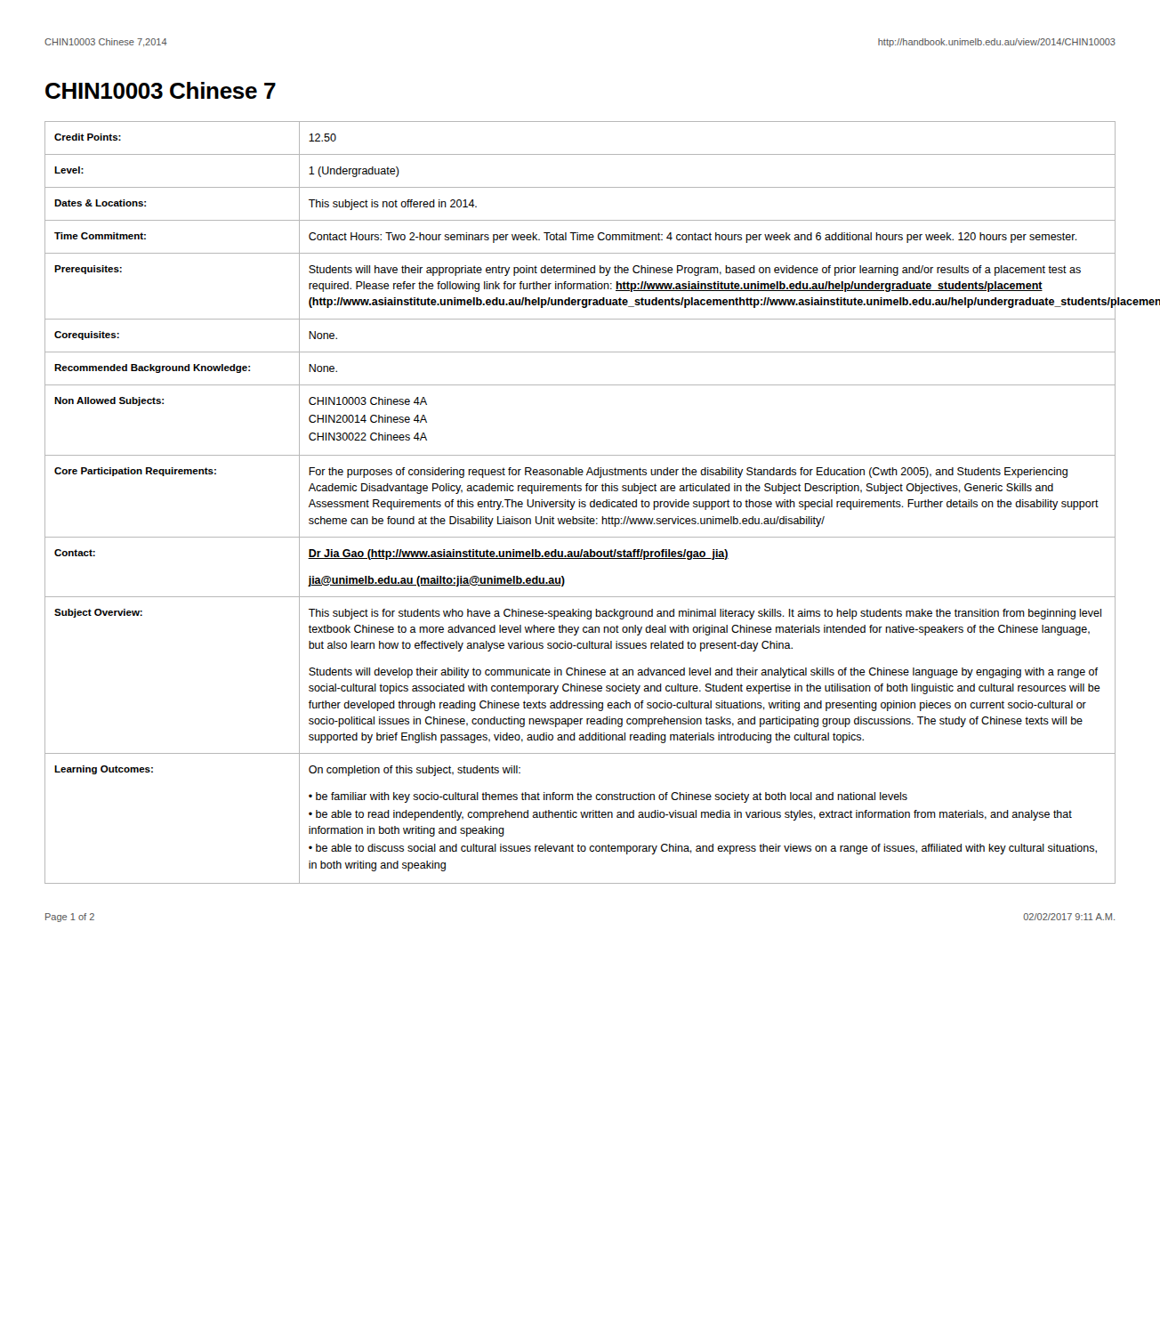CHIN10003 Chinese 7,2014
http://handbook.unimelb.edu.au/view/2014/CHIN10003
CHIN10003 Chinese 7
| Credit Points: | 12.50 |
| Level: | 1 (Undergraduate) |
| Dates & Locations: | This subject is not offered in 2014. |
| Time Commitment: | Contact Hours: Two 2-hour seminars per week. Total Time Commitment: 4 contact hours per week and 6 additional hours per week. 120 hours per semester. |
| Prerequisites: | Students will have their appropriate entry point determined by the Chinese Program, based on evidence of prior learning and/or results of a placement test as required. Please refer the following link for further information: http://www.asiainstitute.unimelb.edu.au/help/undergraduate_students/placement (http://www.asiainstitute.unimelb.edu.au/help/undergraduate_students/placementhttp://www.asiainstitute.unimelb.edu.au/help/undergraduate_students/placement) |
| Corequisites: | None. |
| Recommended Background Knowledge: | None. |
| Non Allowed Subjects: | CHIN10003 Chinese 4A CHIN20014 Chinese 4A CHIN30022 Chinees 4A |
| Core Participation Requirements: | For the purposes of considering request for Reasonable Adjustments under the disability Standards for Education (Cwth 2005), and Students Experiencing Academic Disadvantage Policy, academic requirements for this subject are articulated in the Subject Description, Subject Objectives, Generic Skills and Assessment Requirements of this entry.The University is dedicated to provide support to those with special requirements. Further details on the disability support scheme can be found at the Disability Liaison Unit website: http://www.services.unimelb.edu.au/disability/ |
| Contact: | Dr Jia Gao (http://www.asiainstitute.unimelb.edu.au/about/staff/profiles/gao_jia) jia@unimelb.edu.au (mailto:jia@unimelb.edu.au) |
| Subject Overview: | This subject is for students who have a Chinese-speaking background and minimal literacy skills. It aims to help students make the transition from beginning level textbook Chinese to a more advanced level where they can not only deal with original Chinese materials intended for native-speakers of the Chinese language, but also learn how to effectively analyse various socio-cultural issues related to present-day China. Students will develop their ability to communicate in Chinese at an advanced level and their analytical skills of the Chinese language by engaging with a range of social-cultural topics associated with contemporary Chinese society and culture. Student expertise in the utilisation of both linguistic and cultural resources will be further developed through reading Chinese texts addressing each of socio-cultural situations, writing and presenting opinion pieces on current socio-cultural or socio-political issues in Chinese, conducting newspaper reading comprehension tasks, and participating group discussions. The study of Chinese texts will be supported by brief English passages, video, audio and additional reading materials introducing the cultural topics. |
| Learning Outcomes: | On completion of this subject, students will: • be familiar with key socio-cultural themes that inform the construction of Chinese society at both local and national levels • be able to read independently, comprehend authentic written and audio-visual media in various styles, extract information from materials, and analyse that information in both writing and speaking • be able to discuss social and cultural issues relevant to contemporary China, and express their views on a range of issues, affiliated with key cultural situations, in both writing and speaking |
Page 1 of 2
02/02/2017 9:11 A.M.